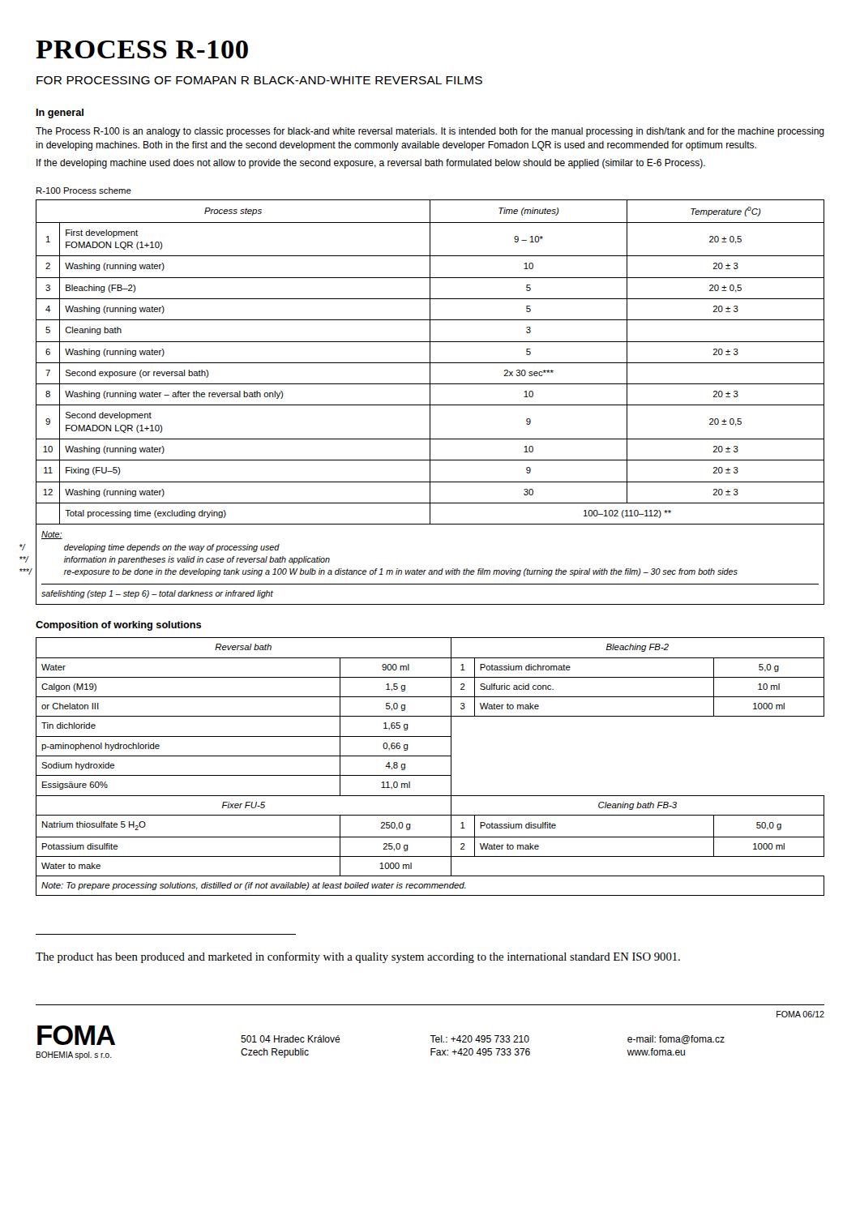PROCESS R-100
For processing of Fomapan R black-and-white reversal films
In general
The Process R-100 is an analogy to classic processes for black-and white reversal materials. It is intended both for the manual processing in dish/tank and for the machine processing in developing machines. Both in the first and the second development the commonly available developer Fomadon LQR is used and recommended for optimum results.
If the developing machine used does not allow to provide the second exposure, a reversal bath formulated below should be applied (similar to E-6 Process).
R-100 Process scheme
| Process steps | Time (minutes) | Temperature ( o C) |
| --- | --- | --- |
| 1 | First development FOMADON LQR (1+10) | 9 – 10* | 20 ± 0,5 |
| 2 | Washing (running water) | 10 | 20 ± 3 |
| 3 | Bleaching (FB–2) | 5 | 20 ± 0,5 |
| 4 | Washing (running water) | 5 | 20 ± 3 |
| 5 | Cleaning bath | 3 | |
| 6 | Washing (running water) | 5 | 20 ± 3 |
| 7 | Second exposure (or reversal bath) | 2x 30 sec*** | |
| 8 | Washing (running water – after the reversal bath only) | 10 | 20 ± 3 |
| 9 | Second development FOMADON LQR (1+10) | 9 | 20 ± 0,5 |
| 10 | Washing (running water) | 10 | 20 ± 3 |
| 11 | Fixing (FU–5) | 9 | 20 ± 3 |
| 12 | Washing (running water) | 30 | 20 ± 3 |
| | Total processing time (excluding drying) | 100–102 (110–112) ** |
| Note: */ developing time depends on the way of processing used **/ information in parentheses is valid in case of reversal bath application ***/ re-exposure to be done in the developing tank using a 100 W bulb in a distance of 1 m in water and with the film moving (turning the spiral with the film) – 30 sec from both sides safelishting (step 1 – step 6) – total darkness or infrared light |
Composition of working solutions
| Reversal bath | Bleaching FB-2 |
| --- | --- |
| Water | 900 ml | 1 | Potassium dichromate | 5,0 g |
| Calgon (M19) | 1,5 g | 2 | Sulfuric acid conc. | 10 ml |
| or Chelaton III | 5,0 g | 3 | Water to make | 1000 ml |
| Tin dichloride | 1,65 g | |
| p-aminophenol hydrochloride | 0,66 g | |
| Sodium hydroxide | 4,8 g | |
| Essigsäure 60% | 11,0 ml | |
| Fixer FU-5 | Cleaning bath FB-3 |
| Natrium thiosulfate 5 H 2 O | 250,0 g | 1 | Potassium disulfite | 50,0 g |
| Potassium disulfite | 25,0 g | 2 | Water to make | 1000 ml |
| Water to make | 1000 ml | |
| Note: To prepare processing solutions, distilled or (if not available) at least boiled water is recommended. |
The product has been produced and marketed in conformity with a quality system according to the international standard EN ISO 9001.
FOMA 06/12
| FOMA BOHEMIA spol. s r.o. | 501 04 Hradec Králové Czech Republic | Tel.: +420 495 733 210 Fax: +420 495 733 376 | e-mail: foma@foma.cz www.foma.eu |